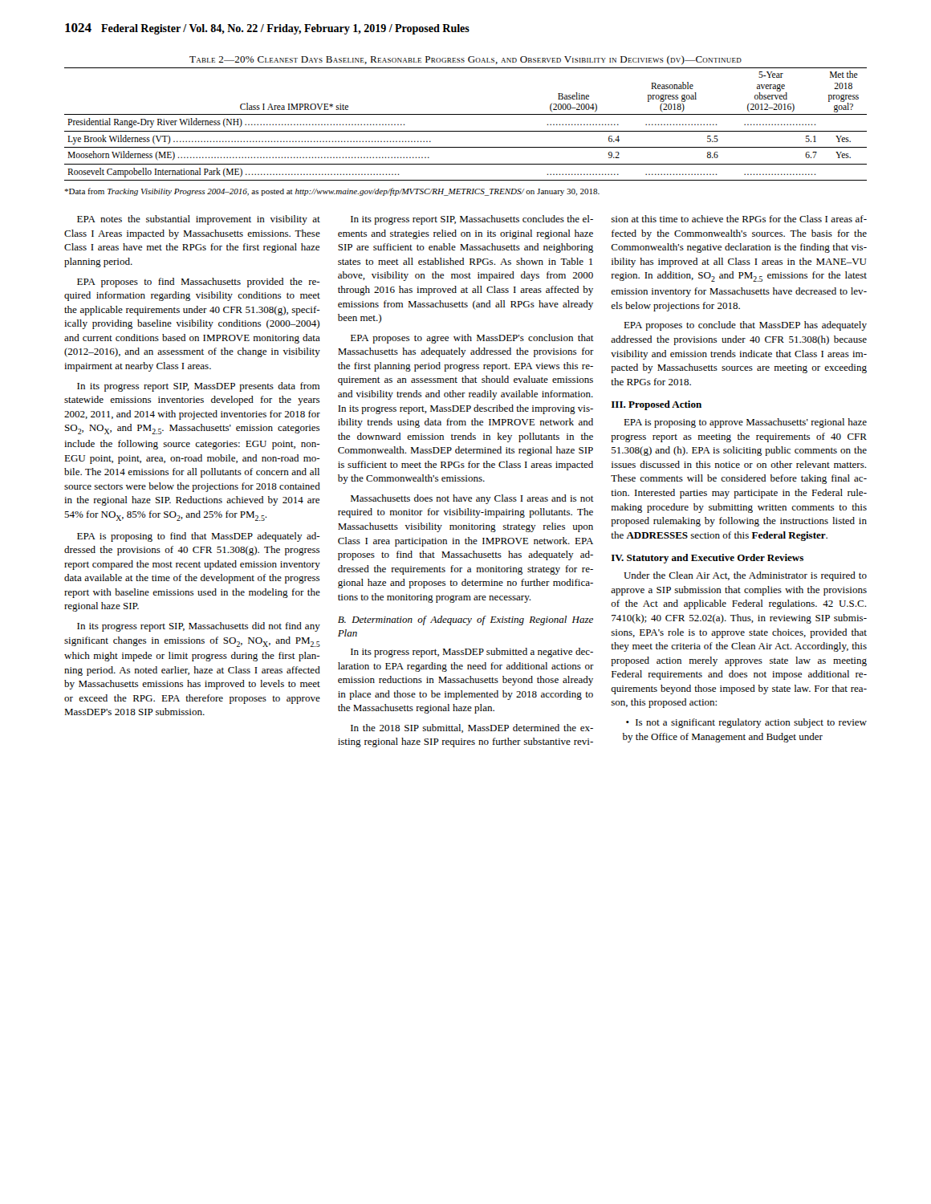1024 Federal Register / Vol. 84, No. 22 / Friday, February 1, 2019 / Proposed Rules
Table 2—20% Cleanest Days Baseline, Reasonable Progress Goals, and Observed Visibility in Deciviews (dv)—Continued
| Class I Area IMPROVE* site | Baseline (2000–2004) | Reasonable progress goal (2018) | 5-Year average observed (2012–2016) | Met the 2018 progress goal? |
| --- | --- | --- | --- | --- |
| Presidential Range-Dry River Wilderness (NH) ..................................................... | ........................ | ........................ | ........................ | |
| Lye Brook Wilderness (VT) ..................................................................................... | 6.4 | 5.5 | 5.1 | Yes. |
| Moosehorn Wilderness (ME) ................................................................................... | 9.2 | 8.6 | 6.7 | Yes. |
| Roosevelt Campobello International Park (ME) ................................................... | ........................ | ........................ | ........................ | |
*Data from Tracking Visibility Progress 2004–2016, as posted at http://www.maine.gov/dep/ftp/MVTSC/RH_METRICS_TRENDS/ on January 30, 2018.
EPA notes the substantial improvement in visibility at Class I Areas impacted by Massachusetts emissions. These Class I areas have met the RPGs for the first regional haze planning period.
EPA proposes to find Massachusetts provided the required information regarding visibility conditions to meet the applicable requirements under 40 CFR 51.308(g), specifically providing baseline visibility conditions (2000–2004) and current conditions based on IMPROVE monitoring data (2012–2016), and an assessment of the change in visibility impairment at nearby Class I areas.
In its progress report SIP, MassDEP presents data from statewide emissions inventories developed for the years 2002, 2011, and 2014 with projected inventories for 2018 for SO2, NOX, and PM2.5. Massachusetts' emission categories include the following source categories: EGU point, non-EGU point, point, area, on-road mobile, and non-road mobile. The 2014 emissions for all pollutants of concern and all source sectors were below the projections for 2018 contained in the regional haze SIP. Reductions achieved by 2014 are 54% for NOX, 85% for SO2, and 25% for PM2.5.
EPA is proposing to find that MassDEP adequately addressed the provisions of 40 CFR 51.308(g). The progress report compared the most recent updated emission inventory data available at the time of the development of the progress report with baseline emissions used in the modeling for the regional haze SIP.
In its progress report SIP, Massachusetts did not find any significant changes in emissions of SO2, NOX, and PM2.5 which might impede or limit progress during the first planning period. As noted earlier, haze at Class I areas affected by Massachusetts emissions has improved to levels to meet or exceed the RPG. EPA therefore proposes to approve MassDEP's 2018 SIP submission.
In its progress report SIP, Massachusetts concludes the elements and strategies relied on in its original regional haze SIP are sufficient to enable Massachusetts and neighboring states to meet all established RPGs. As shown in Table 1 above, visibility on the most impaired days from 2000 through 2016 has improved at all Class I areas affected by emissions from Massachusetts (and all RPGs have already been met.)
EPA proposes to agree with MassDEP's conclusion that Massachusetts has adequately addressed the provisions for the first planning period progress report. EPA views this requirement as an assessment that should evaluate emissions and visibility trends and other readily available information. In its progress report, MassDEP described the improving visibility trends using data from the IMPROVE network and the downward emission trends in key pollutants in the Commonwealth. MassDEP determined its regional haze SIP is sufficient to meet the RPGs for the Class I areas impacted by the Commonwealth's emissions.
Massachusetts does not have any Class I areas and is not required to monitor for visibility-impairing pollutants. The Massachusetts visibility monitoring strategy relies upon Class I area participation in the IMPROVE network. EPA proposes to find that Massachusetts has adequately addressed the requirements for a monitoring strategy for regional haze and proposes to determine no further modifications to the monitoring program are necessary.
B. Determination of Adequacy of Existing Regional Haze Plan
In its progress report, MassDEP submitted a negative declaration to EPA regarding the need for additional actions or emission reductions in Massachusetts beyond those already in place and those to be implemented by 2018 according to the Massachusetts regional haze plan.
In the 2018 SIP submittal, MassDEP determined the existing regional haze SIP requires no further substantive revision at this time to achieve the RPGs for the Class I areas affected by the Commonwealth's sources. The basis for the Commonwealth's negative declaration is the finding that visibility has improved at all Class I areas in the MANE–VU region. In addition, SO2 and PM2.5 emissions for the latest emission inventory for Massachusetts have decreased to levels below projections for 2018.
EPA proposes to conclude that MassDEP has adequately addressed the provisions under 40 CFR 51.308(h) because visibility and emission trends indicate that Class I areas impacted by Massachusetts sources are meeting or exceeding the RPGs for 2018.
III. Proposed Action
EPA is proposing to approve Massachusetts' regional haze progress report as meeting the requirements of 40 CFR 51.308(g) and (h). EPA is soliciting public comments on the issues discussed in this notice or on other relevant matters. These comments will be considered before taking final action. Interested parties may participate in the Federal rulemaking procedure by submitting written comments to this proposed rulemaking by following the instructions listed in the ADDRESSES section of this Federal Register.
IV. Statutory and Executive Order Reviews
Under the Clean Air Act, the Administrator is required to approve a SIP submission that complies with the provisions of the Act and applicable Federal regulations. 42 U.S.C. 7410(k); 40 CFR 52.02(a). Thus, in reviewing SIP submissions, EPA's role is to approve state choices, provided that they meet the criteria of the Clean Air Act. Accordingly, this proposed action merely approves state law as meeting Federal requirements and does not impose additional requirements beyond those imposed by state law. For that reason, this proposed action:
Is not a significant regulatory action subject to review by the Office of Management and Budget under